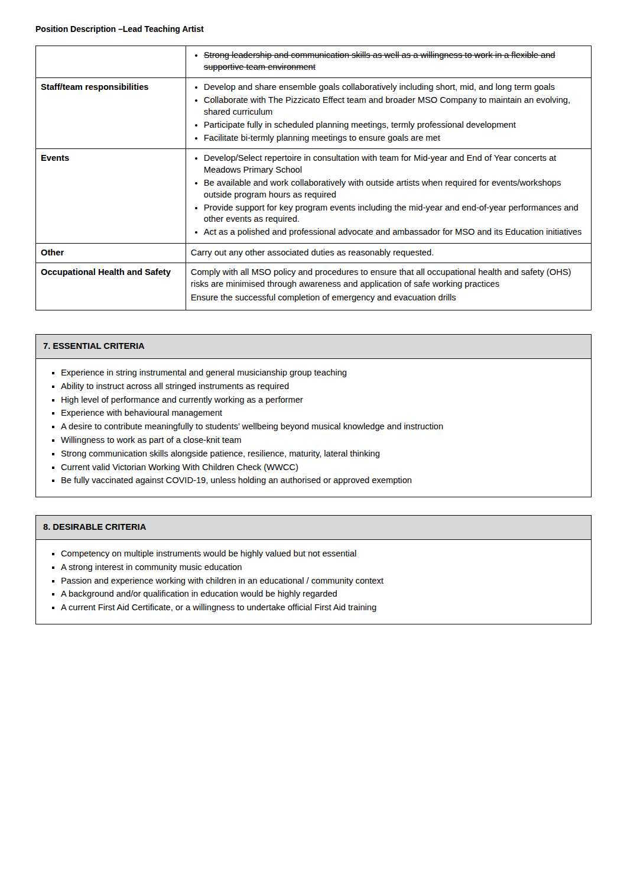Position Description –Lead Teaching Artist
| | Strong leadership and communication skills as well as a willingness to work in a flexible and supportive team environment |
| Staff/team responsibilities | Develop and share ensemble goals collaboratively including short, mid, and long term goals Collaborate with The Pizzicato Effect team and broader MSO Company to maintain an evolving, shared curriculum Participate fully in scheduled planning meetings, termly professional development Facilitate bi-termly planning meetings to ensure goals are met |
| Events | Develop/Select repertoire in consultation with team for Mid-year and End of Year concerts at Meadows Primary School Be available and work collaboratively with outside artists when required for events/workshops outside program hours as required Provide support for key program events including the mid-year and end-of-year performances and other events as required. Act as a polished and professional advocate and ambassador for MSO and its Education initiatives |
| Other | Carry out any other associated duties as reasonably requested. |
| Occupational Health and Safety | Comply with all MSO policy and procedures to ensure that all occupational health and safety (OHS) risks are minimised through awareness and application of safe working practices Ensure the successful completion of emergency and evacuation drills |
7. ESSENTIAL CRITERIA
Experience in string instrumental and general musicianship group teaching
Ability to instruct across all stringed instruments as required
High level of performance and currently working as a performer
Experience with behavioural management
A desire to contribute meaningfully to students’ wellbeing beyond musical knowledge and instruction
Willingness to work as part of a close-knit team
Strong communication skills alongside patience, resilience, maturity, lateral thinking
Current valid Victorian Working With Children Check (WWCC)
Be fully vaccinated against COVID-19, unless holding an authorised or approved exemption
8. DESIRABLE CRITERIA
Competency on multiple instruments would be highly valued but not essential
A strong interest in community music education
Passion and experience working with children in an educational / community context
A background and/or qualification in education would be highly regarded
A current First Aid Certificate, or a willingness to undertake official First Aid training